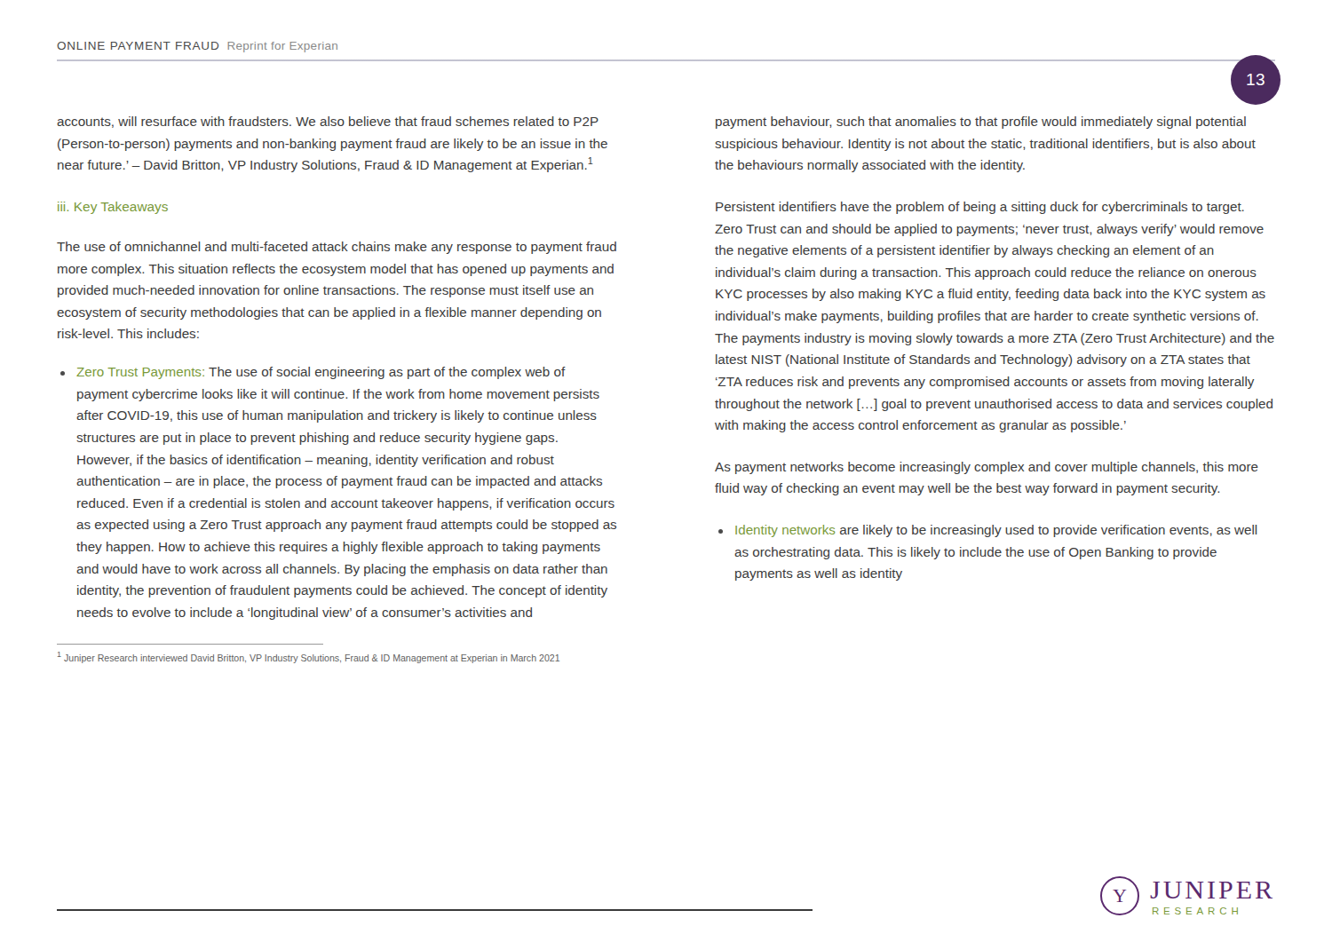ONLINE PAYMENT FRAUD Reprint for Experian
13
accounts, will resurface with fraudsters. We also believe that fraud schemes related to P2P (Person-to-person) payments and non-banking payment fraud are likely to be an issue in the near future.’ – David Britton, VP Industry Solutions, Fraud & ID Management at Experian.1
iii. Key Takeaways
The use of omnichannel and multi-faceted attack chains make any response to payment fraud more complex. This situation reflects the ecosystem model that has opened up payments and provided much-needed innovation for online transactions. The response must itself use an ecosystem of security methodologies that can be applied in a flexible manner depending on risk-level. This includes:
Zero Trust Payments: The use of social engineering as part of the complex web of payment cybercrime looks like it will continue. If the work from home movement persists after COVID-19, this use of human manipulation and trickery is likely to continue unless structures are put in place to prevent phishing and reduce security hygiene gaps. However, if the basics of identification – meaning, identity verification and robust authentication – are in place, the process of payment fraud can be impacted and attacks reduced. Even if a credential is stolen and account takeover happens, if verification occurs as expected using a Zero Trust approach any payment fraud attempts could be stopped as they happen. How to achieve this requires a highly flexible approach to taking payments and would have to work across all channels. By placing the emphasis on data rather than identity, the prevention of fraudulent payments could be achieved. The concept of identity needs to evolve to include a ‘longitudinal view’ of a consumer’s activities and
1 Juniper Research interviewed David Britton, VP Industry Solutions, Fraud & ID Management at Experian in March 2021
payment behaviour, such that anomalies to that profile would immediately signal potential suspicious behaviour. Identity is not about the static, traditional identifiers, but is also about the behaviours normally associated with the identity.
Persistent identifiers have the problem of being a sitting duck for cybercriminals to target. Zero Trust can and should be applied to payments; ‘never trust, always verify’ would remove the negative elements of a persistent identifier by always checking an element of an individual’s claim during a transaction. This approach could reduce the reliance on onerous KYC processes by also making KYC a fluid entity, feeding data back into the KYC system as individual’s make payments, building profiles that are harder to create synthetic versions of. The payments industry is moving slowly towards a more ZTA (Zero Trust Architecture) and the latest NIST (National Institute of Standards and Technology) advisory on a ZTA states that ‘ZTA reduces risk and prevents any compromised accounts or assets from moving laterally throughout the network […] goal to prevent unauthorised access to data and services coupled with making the access control enforcement as granular as possible.’
As payment networks become increasingly complex and cover multiple channels, this more fluid way of checking an event may well be the best way forward in payment security.
Identity networks are likely to be increasingly used to provide verification events, as well as orchestrating data. This is likely to include the use of Open Banking to provide payments as well as identity
JUNIPER RESEARCH